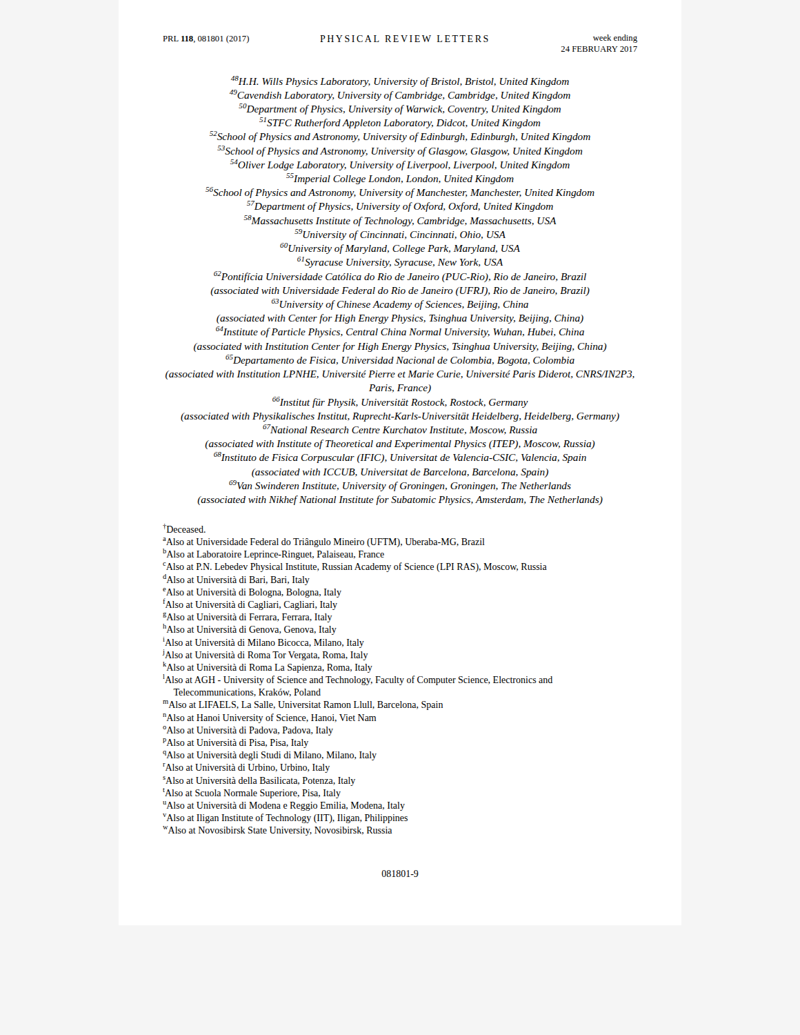PRL 118, 081801 (2017)
Physical Review Letters
week ending24 FEBRUARY 2017
48H.H. Wills Physics Laboratory, University of Bristol, Bristol, United Kingdom
49Cavendish Laboratory, University of Cambridge, Cambridge, United Kingdom
50Department of Physics, University of Warwick, Coventry, United Kingdom
51STFC Rutherford Appleton Laboratory, Didcot, United Kingdom
52School of Physics and Astronomy, University of Edinburgh, Edinburgh, United Kingdom
53School of Physics and Astronomy, University of Glasgow, Glasgow, United Kingdom
54Oliver Lodge Laboratory, University of Liverpool, Liverpool, United Kingdom
55Imperial College London, London, United Kingdom
56School of Physics and Astronomy, University of Manchester, Manchester, United Kingdom
57Department of Physics, University of Oxford, Oxford, United Kingdom
58Massachusetts Institute of Technology, Cambridge, Massachusetts, USA
59University of Cincinnati, Cincinnati, Ohio, USA
60University of Maryland, College Park, Maryland, USA
61Syracuse University, Syracuse, New York, USA
62Pontifícia Universidade Católica do Rio de Janeiro (PUC-Rio), Rio de Janeiro, Brazil
(associated with Universidade Federal do Rio de Janeiro (UFRJ), Rio de Janeiro, Brazil)
63University of Chinese Academy of Sciences, Beijing, China
(associated with Center for High Energy Physics, Tsinghua University, Beijing, China)
64Institute of Particle Physics, Central China Normal University, Wuhan, Hubei, China
(associated with Institution Center for High Energy Physics, Tsinghua University, Beijing, China)
65Departamento de Fisica, Universidad Nacional de Colombia, Bogota, Colombia
(associated with Institution LPNHE, Université Pierre et Marie Curie, Université Paris Diderot, CNRS/IN2P3, Paris, France)
66Institut für Physik, Universität Rostock, Rostock, Germany
(associated with Physikalisches Institut, Ruprecht-Karls-Universität Heidelberg, Heidelberg, Germany)
67National Research Centre Kurchatov Institute, Moscow, Russia
(associated with Institute of Theoretical and Experimental Physics (ITEP), Moscow, Russia)
68Instituto de Fisica Corpuscular (IFIC), Universitat de Valencia-CSIC, Valencia, Spain
(associated with ICCUB, Universitat de Barcelona, Barcelona, Spain)
69Van Swinderen Institute, University of Groningen, Groningen, The Netherlands
(associated with Nikhef National Institute for Subatomic Physics, Amsterdam, The Netherlands)
†Deceased.
aAlso at Universidade Federal do Triângulo Mineiro (UFTM), Uberaba-MG, Brazil
bAlso at Laboratoire Leprince-Ringuet, Palaiseau, France
cAlso at P.N. Lebedev Physical Institute, Russian Academy of Science (LPI RAS), Moscow, Russia
dAlso at Università di Bari, Bari, Italy
eAlso at Università di Bologna, Bologna, Italy
fAlso at Università di Cagliari, Cagliari, Italy
gAlso at Università di Ferrara, Ferrara, Italy
hAlso at Università di Genova, Genova, Italy
iAlso at Università di Milano Bicocca, Milano, Italy
jAlso at Università di Roma Tor Vergata, Roma, Italy
kAlso at Università di Roma La Sapienza, Roma, Italy
lAlso at AGH - University of Science and Technology, Faculty of Computer Science, Electronics and Telecommunications, Kraków, Poland
mAlso at LIFAELS, La Salle, Universitat Ramon Llull, Barcelona, Spain
nAlso at Hanoi University of Science, Hanoi, Viet Nam
oAlso at Università di Padova, Padova, Italy
pAlso at Università di Pisa, Pisa, Italy
qAlso at Università degli Studi di Milano, Milano, Italy
rAlso at Università di Urbino, Urbino, Italy
sAlso at Università della Basilicata, Potenza, Italy
tAlso at Scuola Normale Superiore, Pisa, Italy
uAlso at Università di Modena e Reggio Emilia, Modena, Italy
vAlso at Iligan Institute of Technology (IIT), Iligan, Philippines
wAlso at Novosibirsk State University, Novosibirsk, Russia
081801-9